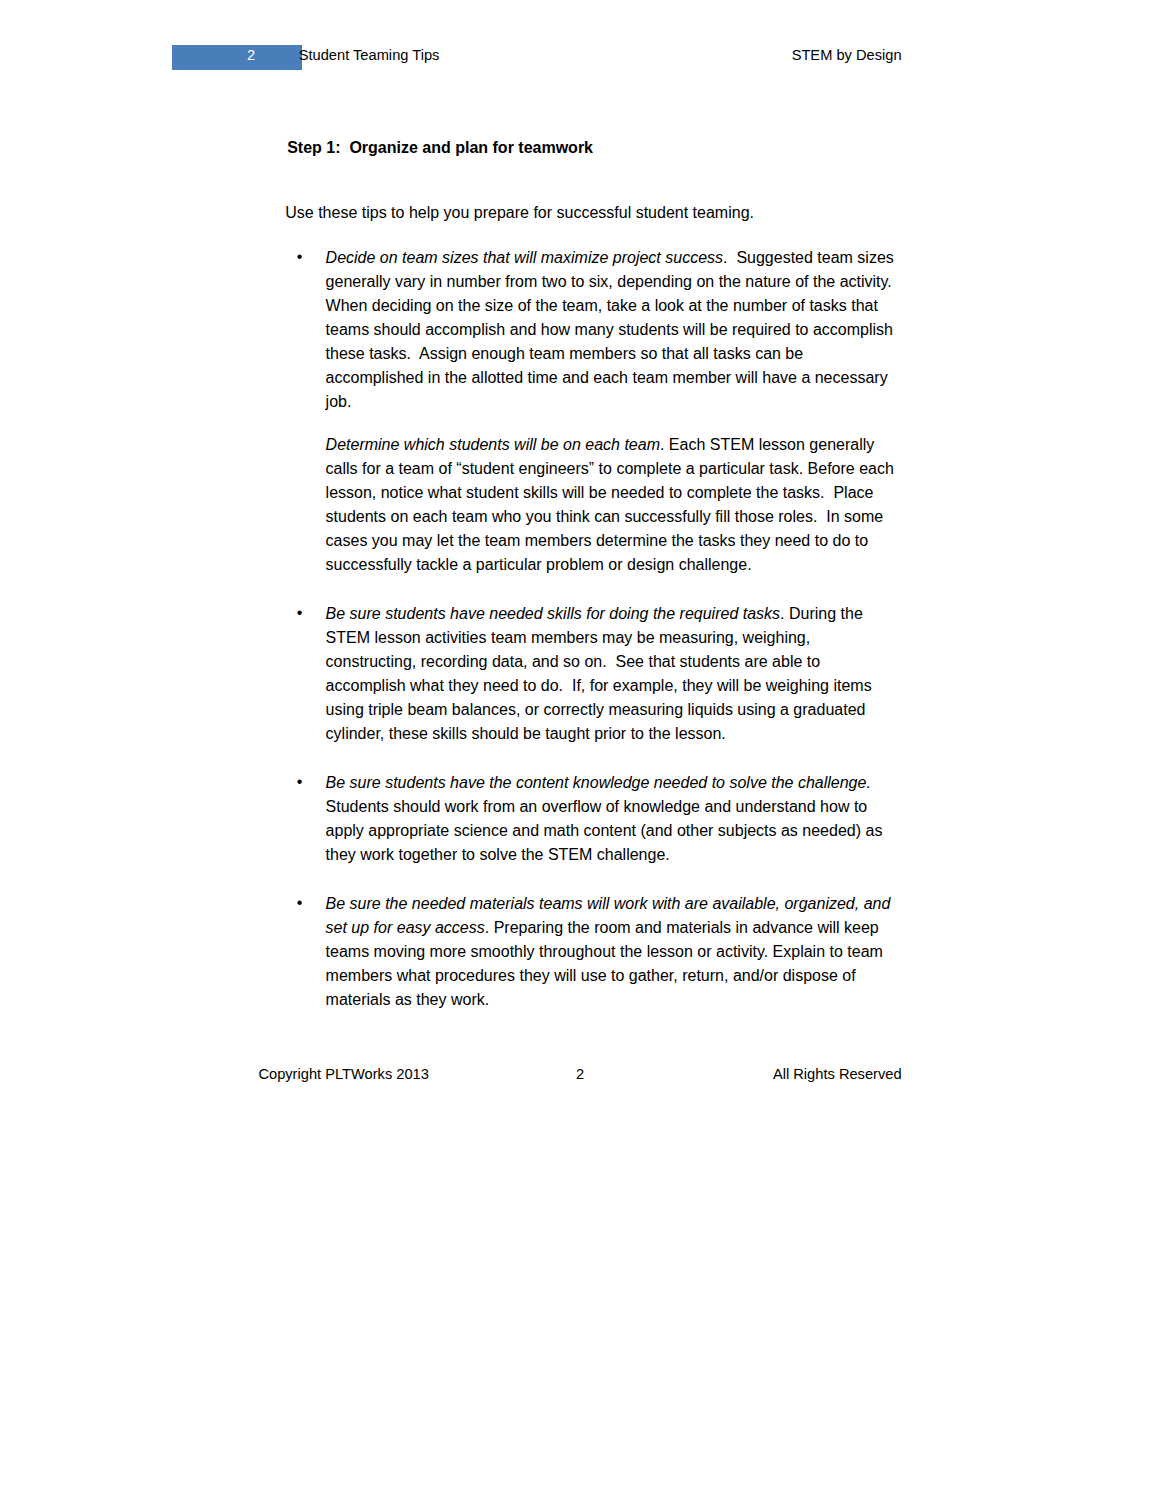2
Student Teaming Tips
STEM by Design
Step 1: Organize and plan for teamwork
Use these tips to help you prepare for successful student teaming.
Decide on team sizes that will maximize project success. Suggested team sizes generally vary in number from two to six, depending on the nature of the activity. When deciding on the size of the team, take a look at the number of tasks that teams should accomplish and how many students will be required to accomplish these tasks. Assign enough team members so that all tasks can be accomplished in the allotted time and each team member will have a necessary job.
Determine which students will be on each team. Each STEM lesson generally calls for a team of “student engineers” to complete a particular task. Before each lesson, notice what student skills will be needed to complete the tasks. Place students on each team who you think can successfully fill those roles. In some cases you may let the team members determine the tasks they need to do to successfully tackle a particular problem or design challenge.
Be sure students have needed skills for doing the required tasks. During the STEM lesson activities team members may be measuring, weighing, constructing, recording data, and so on. See that students are able to accomplish what they need to do. If, for example, they will be weighing items using triple beam balances, or correctly measuring liquids using a graduated cylinder, these skills should be taught prior to the lesson.
Be sure students have the content knowledge needed to solve the challenge. Students should work from an overflow of knowledge and understand how to apply appropriate science and math content (and other subjects as needed) as they work together to solve the STEM challenge.
Be sure the needed materials teams will work with are available, organized, and set up for easy access. Preparing the room and materials in advance will keep teams moving more smoothly throughout the lesson or activity. Explain to team members what procedures they will use to gather, return, and/or dispose of materials as they work.
Copyright PLTWorks 2013
2
All Rights Reserved